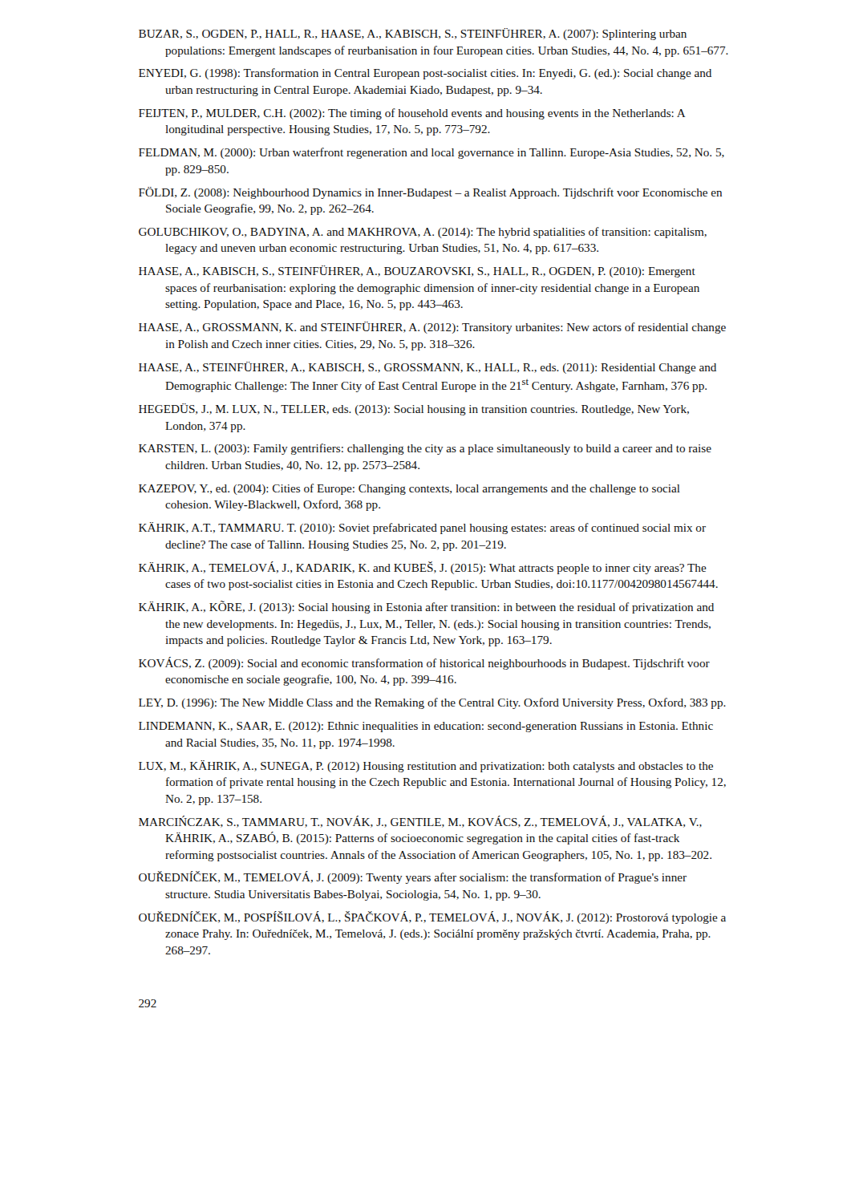BUZAR, S., OGDEN, P., HALL, R., HAASE, A., KABISCH, S., STEINFÜHRER, A. (2007): Splintering urban populations: Emergent landscapes of reurbanisation in four European cities. Urban Studies, 44, No. 4, pp. 651–677.
ENYEDI, G. (1998): Transformation in Central European post-socialist cities. In: Enyedi, G. (ed.): Social change and urban restructuring in Central Europe. Akademiai Kiado, Budapest, pp. 9–34.
FEIJTEN, P., MULDER, C.H. (2002): The timing of household events and housing events in the Netherlands: A longitudinal perspective. Housing Studies, 17, No. 5, pp. 773–792.
FELDMAN, M. (2000): Urban waterfront regeneration and local governance in Tallinn. Europe-Asia Studies, 52, No. 5, pp. 829–850.
FÖLDI, Z. (2008): Neighbourhood Dynamics in Inner-Budapest – a Realist Approach. Tijdschrift voor Economische en Sociale Geografie, 99, No. 2, pp. 262–264.
GOLUBCHIKOV, O., BADYINA, A. and MAKHROVA, A. (2014): The hybrid spatialities of transition: capitalism, legacy and uneven urban economic restructuring. Urban Studies, 51, No. 4, pp. 617–633.
HAASE, A., KABISCH, S., STEINFÜHRER, A., BOUZAROVSKI, S., HALL, R., OGDEN, P. (2010): Emergent spaces of reurbanisation: exploring the demographic dimension of inner-city residential change in a European setting. Population, Space and Place, 16, No. 5, pp. 443–463.
HAASE, A., GROSSMANN, K. and STEINFÜHRER, A. (2012): Transitory urbanites: New actors of residential change in Polish and Czech inner cities. Cities, 29, No. 5, pp. 318–326.
HAASE, A., STEINFÜHRER, A., KABISCH, S., GROSSMANN, K., HALL, R., eds. (2011): Residential Change and Demographic Challenge: The Inner City of East Central Europe in the 21st Century. Ashgate, Farnham, 376 pp.
HEGEDÜS, J., M. LUX, N., TELLER, eds. (2013): Social housing in transition countries. Routledge, New York, London, 374 pp.
KARSTEN, L. (2003): Family gentrifiers: challenging the city as a place simultaneously to build a career and to raise children. Urban Studies, 40, No. 12, pp. 2573–2584.
KAZEPOV, Y., ed. (2004): Cities of Europe: Changing contexts, local arrangements and the challenge to social cohesion. Wiley-Blackwell, Oxford, 368 pp.
KÄHRIK, A.T., TAMMARU. T. (2010): Soviet prefabricated panel housing estates: areas of continued social mix or decline? The case of Tallinn. Housing Studies 25, No. 2, pp. 201–219.
KÄHRIK, A., TEMELOVÁ, J., KADARIK, K. and KUBEŠ, J. (2015): What attracts people to inner city areas? The cases of two post-socialist cities in Estonia and Czech Republic. Urban Studies, doi:10.1177/0042098014567444.
KÄHRIK, A., KÕRE, J. (2013): Social housing in Estonia after transition: in between the residual of privatization and the new developments. In: Hegedüs, J., Lux, M., Teller, N. (eds.): Social housing in transition countries: Trends, impacts and policies. Routledge Taylor & Francis Ltd, New York, pp. 163–179.
KOVÁCS, Z. (2009): Social and economic transformation of historical neighbourhoods in Budapest. Tijdschrift voor economische en sociale geografie, 100, No. 4, pp. 399–416.
LEY, D. (1996): The New Middle Class and the Remaking of the Central City. Oxford University Press, Oxford, 383 pp.
LINDEMANN, K., SAAR, E. (2012): Ethnic inequalities in education: second-generation Russians in Estonia. Ethnic and Racial Studies, 35, No. 11, pp. 1974–1998.
LUX, M., KÄHRIK, A., SUNEGA, P. (2012) Housing restitution and privatization: both catalysts and obstacles to the formation of private rental housing in the Czech Republic and Estonia. International Journal of Housing Policy, 12, No. 2, pp. 137–158.
MARCIŃCZAK, S., TAMMARU, T., NOVÁK, J., GENTILE, M., KOVÁCS, Z., TEMELOVÁ, J., VALATKA, V., KÄHRIK, A., SZABÓ, B. (2015): Patterns of socioeconomic segregation in the capital cities of fast-track reforming postsocialist countries. Annals of the Association of American Geographers, 105, No. 1, pp. 183–202.
OUŘEDNÍČEK, M., TEMELOVÁ, J. (2009): Twenty years after socialism: the transformation of Prague's inner structure. Studia Universitatis Babes-Bolyai, Sociologia, 54, No. 1, pp. 9–30.
OUŘEDNÍČEK, M., POSPÍŠILOVÁ, L., ŠPAČKOVÁ, P., TEMELOVÁ, J., NOVÁK, J. (2012): Prostorová typologie a zonace Prahy. In: Ouředníček, M., Temelová, J. (eds.): Sociální proměny pražských čtvrtí. Academia, Praha, pp. 268–297.
292